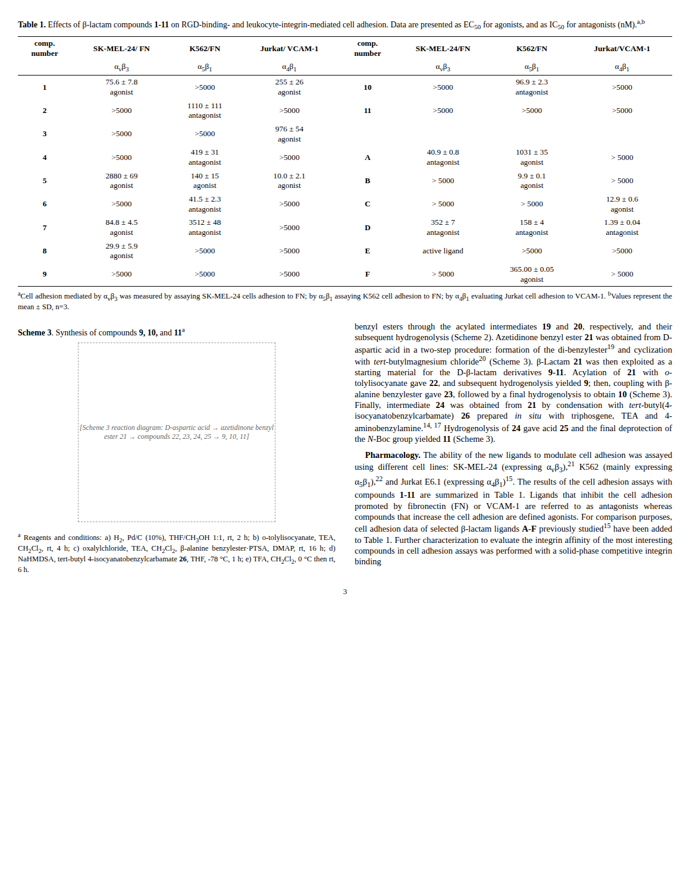Table 1. Effects of β-lactam compounds 1-11 on RGD-binding- and leukocyte-integrin-mediated cell adhesion. Data are presented as EC50 for agonists, and as IC50 for antagonists (nM).a,b
| comp. number | SK-MEL-24/ FN | K562/FN | Jurkat/ VCAM-1 | comp. number | SK-MEL-24/FN | K562/FN | Jurkat/VCAM-1 |
| --- | --- | --- | --- | --- | --- | --- | --- |
| | α v β 3 | α 5 β 1 | α 4 β 1 | | α v β 3 | α 5 β 1 | α 4 β 1 |
| 1 | 75.6 ± 7.8 agonist | >5000 | 255 ± 26 agonist | 10 | >5000 | 96.9 ± 2.3 antagonist | >5000 |
| 2 | >5000 | 1110 ± 111 antagonist | >5000 | 11 | >5000 | >5000 | >5000 |
| 3 | >5000 | >5000 | 976 ± 54 agonist | | | | |
| 4 | >5000 | 419 ± 31 antagonist | >5000 | A | 40.9 ± 0.8 antagonist | 1031 ± 35 agonist | > 5000 |
| 5 | 2880 ± 69 agonist | 140 ± 15 agonist | 10.0 ± 2.1 agonist | B | > 5000 | 9.9 ± 0.1 agonist | > 5000 |
| 6 | >5000 | 41.5 ± 2.3 antagonist | >5000 | C | > 5000 | > 5000 | 12.9 ± 0.6 agonist |
| 7 | 84.8 ± 4.5 agonist | 3512 ± 48 antagonist | >5000 | D | 352 ± 7 antagonist | 158 ± 4 antagonist | 1.39 ± 0.04 antagonist |
| 8 | 29.9 ± 5.9 agonist | >5000 | >5000 | E | active ligand | >5000 | >5000 |
| 9 | >5000 | >5000 | >5000 | F | > 5000 | 365.00 ± 0.05 agonist | > 5000 |
a Cell adhesion mediated by αvβ3 was measured by assaying SK-MEL-24 cells adhesion to FN; by α5β1 assaying K562 cell adhesion to FN; by α4β1 evaluating Jurkat cell adhesion to VCAM-1. b Values represent the mean ± SD, n=3.
Scheme 3. Synthesis of compounds 9, 10, and 11 a
[Scheme 3 reaction diagram: D-aspartic acid → azetidinone benzyl ester 21 → compounds 22, 23, 24, 25 → 9, 10, 11]
a Reagents and conditions: a) H2, Pd/C (10%), THF/CH3 OH 1:1, rt, 2 h; b) o-tolylisocyanate, TEA, CH2 Cl2, rt, 4 h; c) oxalylchloride, TEA, CH2 Cl2, β-alanine benzylester·PTSA, DMAP, rt, 16 h; d) NaHMDSA, tert-butyl 4-isocyanatobenzylcarbamate 26, THF, -78 °C, 1 h; e) TFA, CH2 Cl2, 0 °C then rt, 6 h.
benzyl esters through the acylated intermediates 19 and 20, respectively, and their subsequent hydrogenolysis (Scheme 2). Azetidinone benzyl ester 21 was obtained from D-aspartic acid in a two-step procedure: formation of the di-benzylester19 and cyclization with tert-butylmagnesium chloride20 (Scheme 3). β-Lactam 21 was then exploited as a starting material for the D-β-lactam derivatives 9-11. Acylation of 21 with o-tolylisocyanate gave 22, and subsequent hydrogenolysis yielded 9; then, coupling with β-alanine benzylester gave 23, followed by a final hydrogenolysis to obtain 10 (Scheme 3). Finally, intermediate 24 was obtained from 21 by condensation with tert-butyl(4-isocyanatobenzylcarbamate) 26 prepared in situ with triphosgene, TEA and 4-aminobenzylamine.14, 17 Hydrogenolysis of 24 gave acid 25 and the final deprotection of the N-Boc group yielded 11 (Scheme 3).
Pharmacology. The ability of the new ligands to modulate cell adhesion was assayed using different cell lines: SK-MEL-24 (expressing αvβ3),21 K562 (mainly expressing α5β1),22 and Jurkat E6.1 (expressing α4β1)15. The results of the cell adhesion assays with compounds 1-11 are summarized in Table 1. Ligands that inhibit the cell adhesion promoted by fibronectin (FN) or VCAM-1 are referred to as antagonists whereas compounds that increase the cell adhesion are defined agonists. For comparison purposes, cell adhesion data of selected β-lactam ligands A-F previously studied15 have been added to Table 1. Further characterization to evaluate the integrin affinity of the most interesting compounds in cell adhesion assays was performed with a solid-phase competitive integrin binding
3